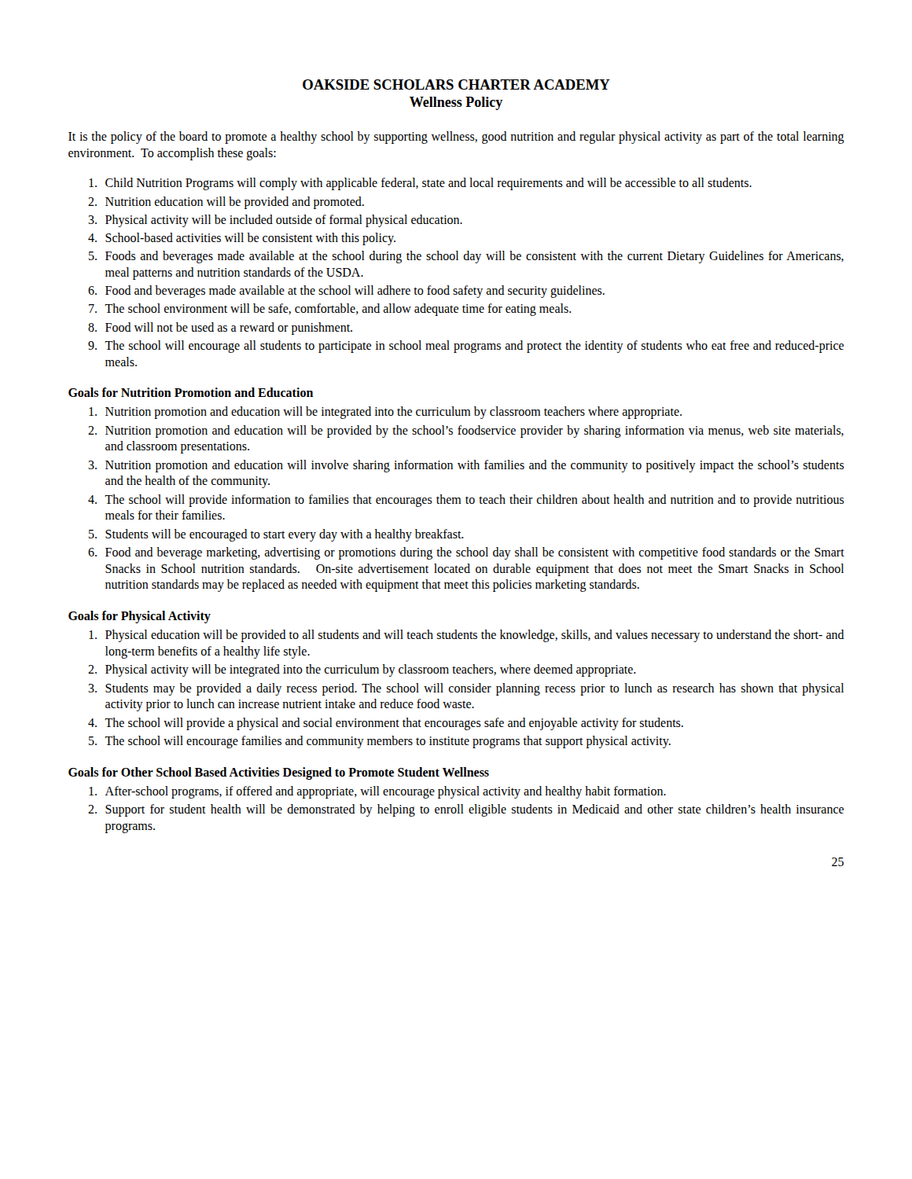OAKSIDE SCHOLARS CHARTER ACADEMY Wellness Policy
It is the policy of the board to promote a healthy school by supporting wellness, good nutrition and regular physical activity as part of the total learning environment. To accomplish these goals:
Child Nutrition Programs will comply with applicable federal, state and local requirements and will be accessible to all students.
Nutrition education will be provided and promoted.
Physical activity will be included outside of formal physical education.
School-based activities will be consistent with this policy.
Foods and beverages made available at the school during the school day will be consistent with the current Dietary Guidelines for Americans, meal patterns and nutrition standards of the USDA.
Food and beverages made available at the school will adhere to food safety and security guidelines.
The school environment will be safe, comfortable, and allow adequate time for eating meals.
Food will not be used as a reward or punishment.
The school will encourage all students to participate in school meal programs and protect the identity of students who eat free and reduced-price meals.
Goals for Nutrition Promotion and Education
Nutrition promotion and education will be integrated into the curriculum by classroom teachers where appropriate.
Nutrition promotion and education will be provided by the school’s foodservice provider by sharing information via menus, web site materials, and classroom presentations.
Nutrition promotion and education will involve sharing information with families and the community to positively impact the school’s students and the health of the community.
The school will provide information to families that encourages them to teach their children about health and nutrition and to provide nutritious meals for their families.
Students will be encouraged to start every day with a healthy breakfast.
Food and beverage marketing, advertising or promotions during the school day shall be consistent with competitive food standards or the Smart Snacks in School nutrition standards. On-site advertisement located on durable equipment that does not meet the Smart Snacks in School nutrition standards may be replaced as needed with equipment that meet this policies marketing standards.
Goals for Physical Activity
Physical education will be provided to all students and will teach students the knowledge, skills, and values necessary to understand the short- and long-term benefits of a healthy life style.
Physical activity will be integrated into the curriculum by classroom teachers, where deemed appropriate.
Students may be provided a daily recess period. The school will consider planning recess prior to lunch as research has shown that physical activity prior to lunch can increase nutrient intake and reduce food waste.
The school will provide a physical and social environment that encourages safe and enjoyable activity for students.
The school will encourage families and community members to institute programs that support physical activity.
Goals for Other School Based Activities Designed to Promote Student Wellness
After-school programs, if offered and appropriate, will encourage physical activity and healthy habit formation.
Support for student health will be demonstrated by helping to enroll eligible students in Medicaid and other state children’s health insurance programs.
25